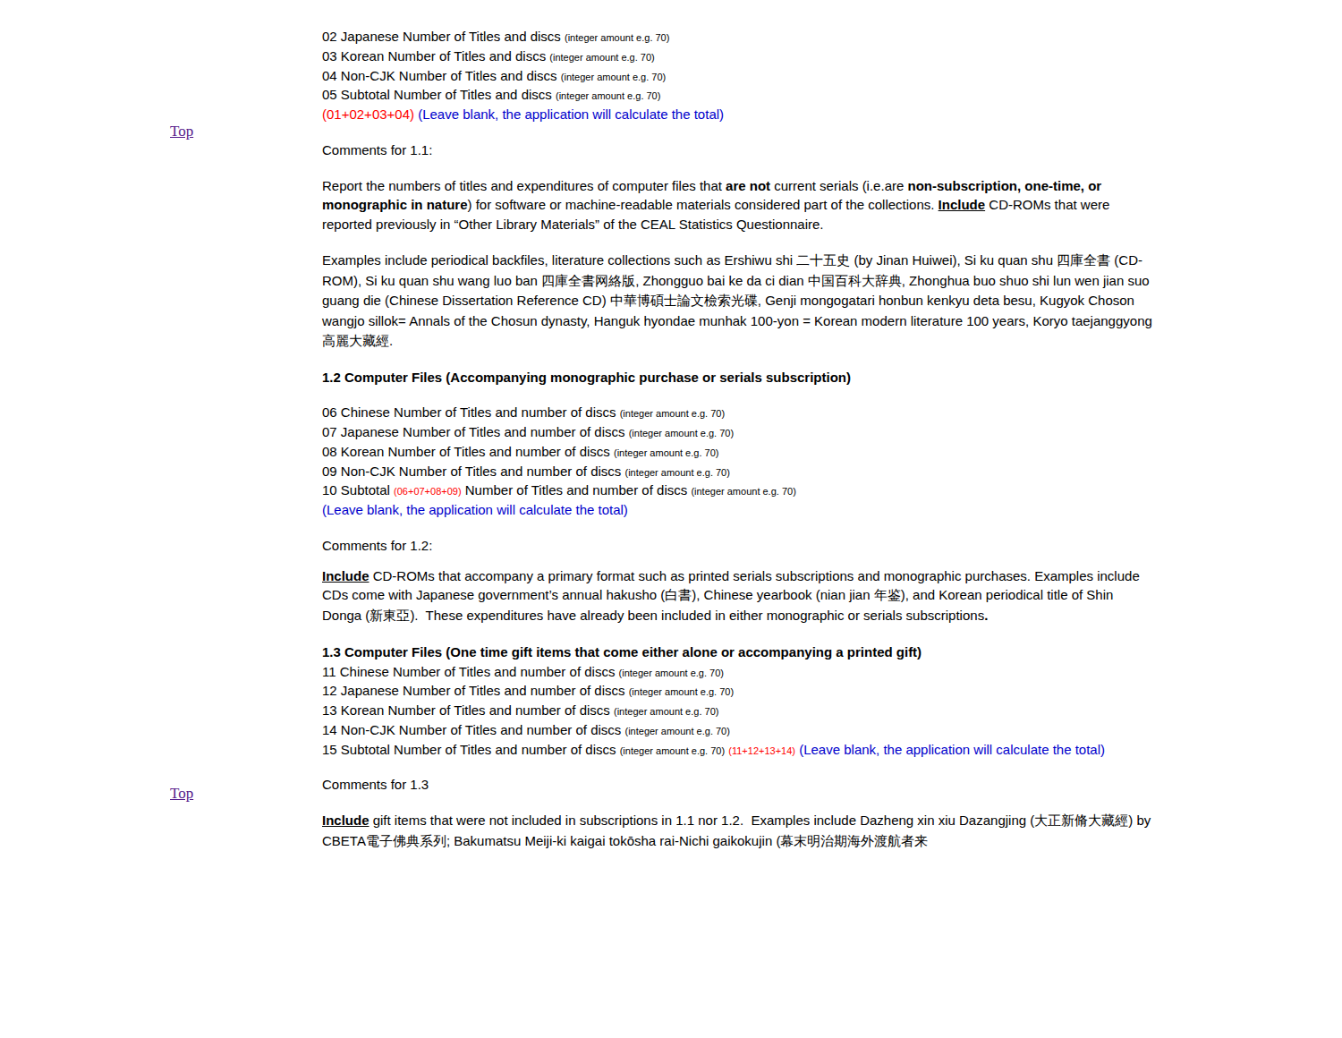Top Top
02 Japanese Number of Titles and discs (integer amount e.g. 70)
03 Korean Number of Titles and discs (integer amount e.g. 70)
04 Non-CJK Number of Titles and discs (integer amount e.g. 70)
05 Subtotal Number of Titles and discs (integer amount e.g. 70)
(01+02+03+04) (Leave blank, the application will calculate the total)
Comments for 1.1:
Report the numbers of titles and expenditures of computer files that are not current serials (i.e.are non-subscription, one-time, or monographic in nature) for software or machine-readable materials considered part of the collections. Include CD-ROMs that were reported previously in “Other Library Materials” of the CEAL Statistics Questionnaire.
Examples include periodical backfiles, literature collections such as Ershiwu shi 二十五史 (by Jinan Huiwei), Si ku quan shu 四庫全書 (CD-ROM), Si ku quan shu wang luo ban 四庫全書网絡版, Zhongguo bai ke da ci dian 中国百科大辞典, Zhonghua buo shuo shi lun wen jian suo guang die (Chinese Dissertation Reference CD) 中華博碩士論文檢索光碟, Genji mongogatari honbun kenkyu deta besu, Kugyok Choson wangjo sillok= Annals of the Chosun dynasty, Hanguk hyondae munhak 100-yon = Korean modern literature 100 years, Koryo taejanggyong 高麗大藏經.
1.2 Computer Files (Accompanying monographic purchase or serials subscription)
06 Chinese Number of Titles and number of discs (integer amount e.g. 70)
07 Japanese Number of Titles and number of discs (integer amount e.g. 70)
08 Korean Number of Titles and number of discs (integer amount e.g. 70)
09 Non-CJK Number of Titles and number of discs (integer amount e.g. 70)
10 Subtotal (06+07+08+09) Number of Titles and number of discs (integer amount e.g. 70)
(Leave blank, the application will calculate the total)
Comments for 1.2:
Include CD-ROMs that accompany a primary format such as printed serials subscriptions and monographic purchases. Examples include CDs come with Japanese government’s annual hakusho (白書), Chinese yearbook (nian jian 年鉴), and Korean periodical title of Shin Donga (新東亞). These expenditures have already been included in either monographic or serials subscriptions.
1.3 Computer Files (One time gift items that come either alone or accompanying a printed gift)
11 Chinese Number of Titles and number of discs (integer amount e.g. 70)
12 Japanese Number of Titles and number of discs (integer amount e.g. 70)
13 Korean Number of Titles and number of discs (integer amount e.g. 70)
14 Non-CJK Number of Titles and number of discs (integer amount e.g. 70)
15 Subtotal Number of Titles and number of discs (integer amount e.g. 70) (11+12+13+14) (Leave blank, the application will calculate the total)
Comments for 1.3
Include gift items that were not included in subscriptions in 1.1 nor 1.2. Examples include Dazheng xin xiu Dazangjing (大正新脩大藏經) by CBETA電子佛典系列; Bakumatsu Meiji-ki kaigai tokōsha rai-Nichi gaikokujin (幕末明治期海外渡航者来